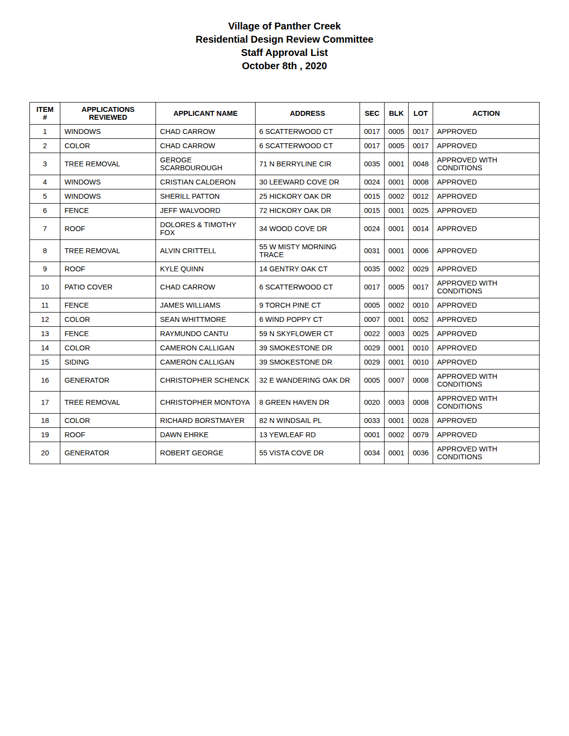Village of Panther Creek
Residential Design Review Committee
Staff Approval List
October 8th , 2020
| ITEM # | APPLICATIONS REVIEWED | APPLICANT NAME | ADDRESS | SEC | BLK | LOT | ACTION |
| --- | --- | --- | --- | --- | --- | --- | --- |
| 1 | WINDOWS | CHAD CARROW | 6 SCATTERWOOD CT | 0017 | 0005 | 0017 | APPROVED |
| 2 | COLOR | CHAD CARROW | 6 SCATTERWOOD CT | 0017 | 0005 | 0017 | APPROVED |
| 3 | TREE REMOVAL | GEROGE SCARBOUROUGH | 71 N BERRYLINE CIR | 0035 | 0001 | 0048 | APPROVED WITH CONDITIONS |
| 4 | WINDOWS | CRISTIAN CALDERON | 30 LEEWARD COVE DR | 0024 | 0001 | 0008 | APPROVED |
| 5 | WINDOWS | SHERILL PATTON | 25 HICKORY OAK DR | 0015 | 0002 | 0012 | APPROVED |
| 6 | FENCE | JEFF WALVOORD | 72 HICKORY OAK DR | 0015 | 0001 | 0025 | APPROVED |
| 7 | ROOF | DOLORES & TIMOTHY FOX | 34 WOOD COVE DR | 0024 | 0001 | 0014 | APPROVED |
| 8 | TREE REMOVAL | ALVIN CRITTELL | 55 W MISTY MORNING TRACE | 0031 | 0001 | 0006 | APPROVED |
| 9 | ROOF | KYLE QUINN | 14 GENTRY OAK CT | 0035 | 0002 | 0029 | APPROVED |
| 10 | PATIO COVER | CHAD CARROW | 6 SCATTERWOOD CT | 0017 | 0005 | 0017 | APPROVED WITH CONDITIONS |
| 11 | FENCE | JAMES WILLIAMS | 9 TORCH PINE CT | 0005 | 0002 | 0010 | APPROVED |
| 12 | COLOR | SEAN WHITTMORE | 6 WIND POPPY CT | 0007 | 0001 | 0052 | APPROVED |
| 13 | FENCE | RAYMUNDO CANTU | 59 N SKYFLOWER CT | 0022 | 0003 | 0025 | APPROVED |
| 14 | COLOR | CAMERON CALLIGAN | 39 SMOKESTONE DR | 0029 | 0001 | 0010 | APPROVED |
| 15 | SIDING | CAMERON CALLIGAN | 39 SMOKESTONE DR | 0029 | 0001 | 0010 | APPROVED |
| 16 | GENERATOR | CHRISTOPHER SCHENCK | 32 E WANDERING OAK DR | 0005 | 0007 | 0008 | APPROVED WITH CONDITIONS |
| 17 | TREE REMOVAL | CHRISTOPHER MONTOYA | 8 GREEN HAVEN DR | 0020 | 0003 | 0008 | APPROVED WITH CONDITIONS |
| 18 | COLOR | RICHARD BORSTMAYER | 82 N WINDSAIL PL | 0033 | 0001 | 0028 | APPROVED |
| 19 | ROOF | DAWN EHRKE | 13 YEWLEAF RD | 0001 | 0002 | 0079 | APPROVED |
| 20 | GENERATOR | ROBERT GEORGE | 55 VISTA COVE DR | 0034 | 0001 | 0036 | APPROVED WITH CONDITIONS |